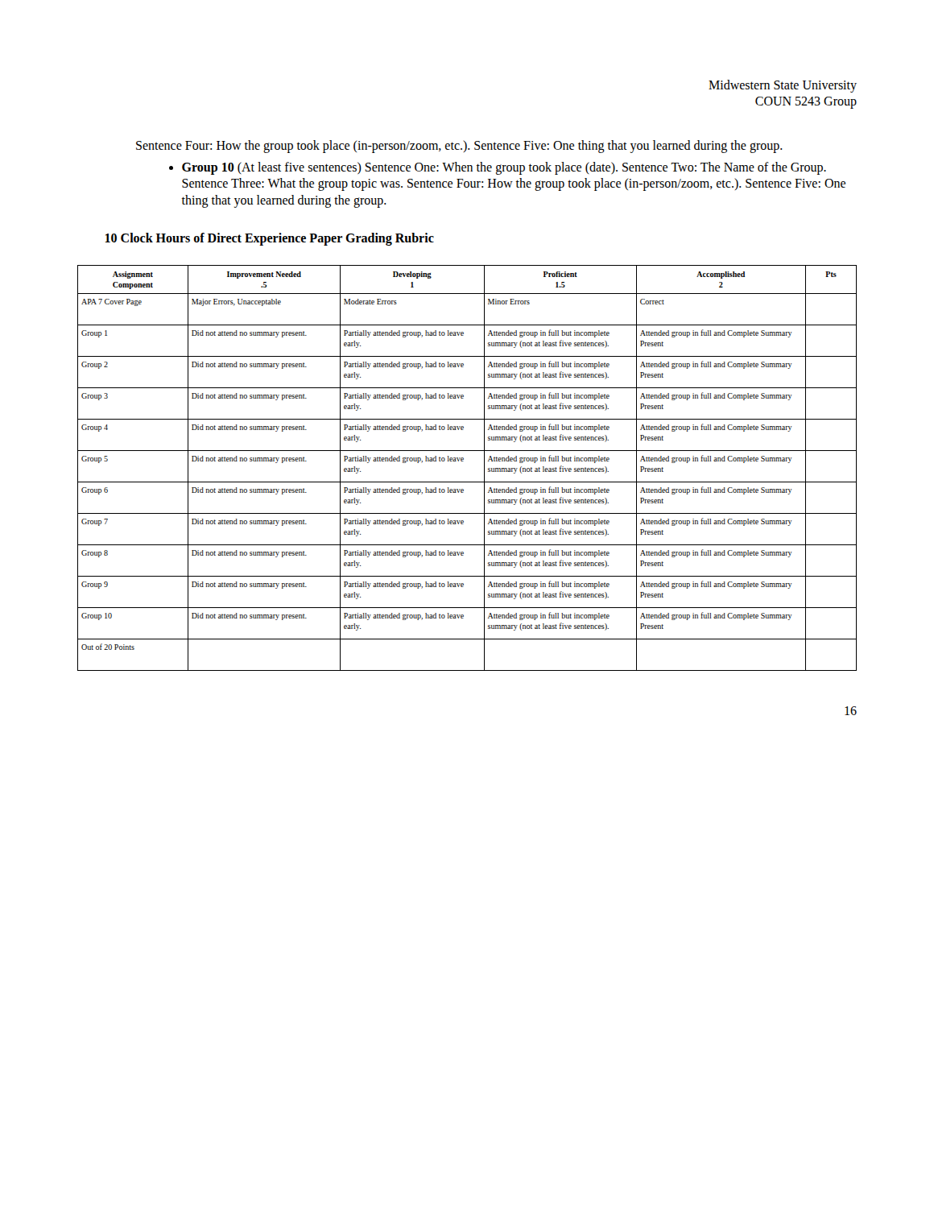Midwestern State University
COUN 5243 Group
Sentence Four: How the group took place (in-person/zoom, etc.). Sentence Five: One thing that you learned during the group.
Group 10 (At least five sentences) Sentence One: When the group took place (date). Sentence Two: The Name of the Group. Sentence Three: What the group topic was. Sentence Four: How the group took place (in-person/zoom, etc.). Sentence Five: One thing that you learned during the group.
10 Clock Hours of Direct Experience Paper Grading Rubric
| Assignment Component | Improvement Needed .5 | Developing 1 | Proficient 1.5 | Accomplished 2 | Pts |
| --- | --- | --- | --- | --- | --- |
| APA 7 Cover Page | Major Errors, Unacceptable | Moderate Errors | Minor Errors | Correct | |
| Group 1 | Did not attend no summary present. | Partially attended group, had to leave early. | Attended group in full but incomplete summary (not at least five sentences). | Attended group in full and Complete Summary Present | |
| Group 2 | Did not attend no summary present. | Partially attended group, had to leave early. | Attended group in full but incomplete summary (not at least five sentences). | Attended group in full and Complete Summary Present | |
| Group 3 | Did not attend no summary present. | Partially attended group, had to leave early. | Attended group in full but incomplete summary (not at least five sentences). | Attended group in full and Complete Summary Present | |
| Group 4 | Did not attend no summary present. | Partially attended group, had to leave early. | Attended group in full but incomplete summary (not at least five sentences). | Attended group in full and Complete Summary Present | |
| Group 5 | Did not attend no summary present. | Partially attended group, had to leave early. | Attended group in full but incomplete summary (not at least five sentences). | Attended group in full and Complete Summary Present | |
| Group 6 | Did not attend no summary present. | Partially attended group, had to leave early. | Attended group in full but incomplete summary (not at least five sentences). | Attended group in full and Complete Summary Present | |
| Group 7 | Did not attend no summary present. | Partially attended group, had to leave early. | Attended group in full but incomplete summary (not at least five sentences). | Attended group in full and Complete Summary Present | |
| Group 8 | Did not attend no summary present. | Partially attended group, had to leave early. | Attended group in full but incomplete summary (not at least five sentences). | Attended group in full and Complete Summary Present | |
| Group 9 | Did not attend no summary present. | Partially attended group, had to leave early. | Attended group in full but incomplete summary (not at least five sentences). | Attended group in full and Complete Summary Present | |
| Group 10 | Did not attend no summary present. | Partially attended group, had to leave early. | Attended group in full but incomplete summary (not at least five sentences). | Attended group in full and Complete Summary Present | |
| Out of 20 Points | | | | | |
16